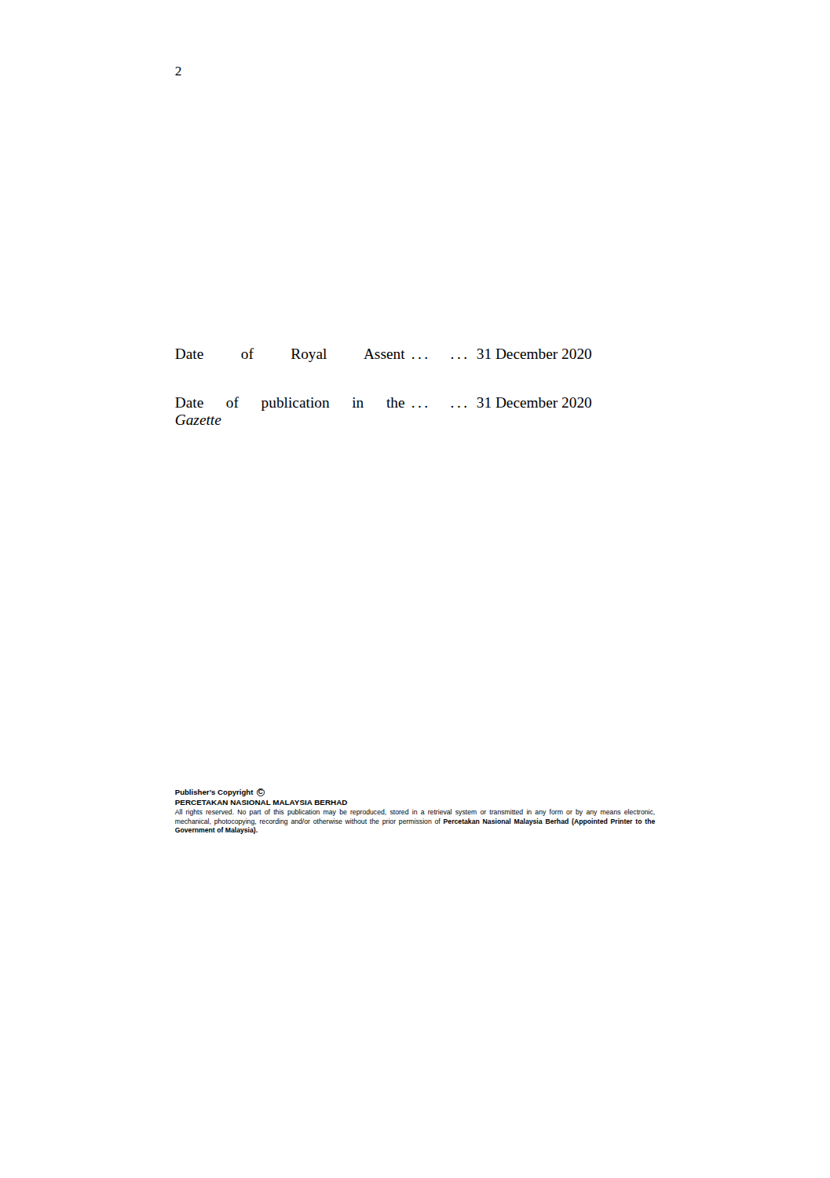2
| Date of Royal Assent | ... ... | 31 December 2020 |
| Date of publication in the Gazette | ... ... | 31 December 2020 |
Publisher’s Copyright C
PERCETAKAN NASIONAL MALAYSIA BERHAD
All rights reserved. No part of this publication may be reproduced, stored in a retrieval system or transmitted in any form or by any means electronic, mechanical, photocopying, recording and/or otherwise without the prior permission of Percetakan Nasional Malaysia Berhad (Appointed Printer to the Government of Malaysia).